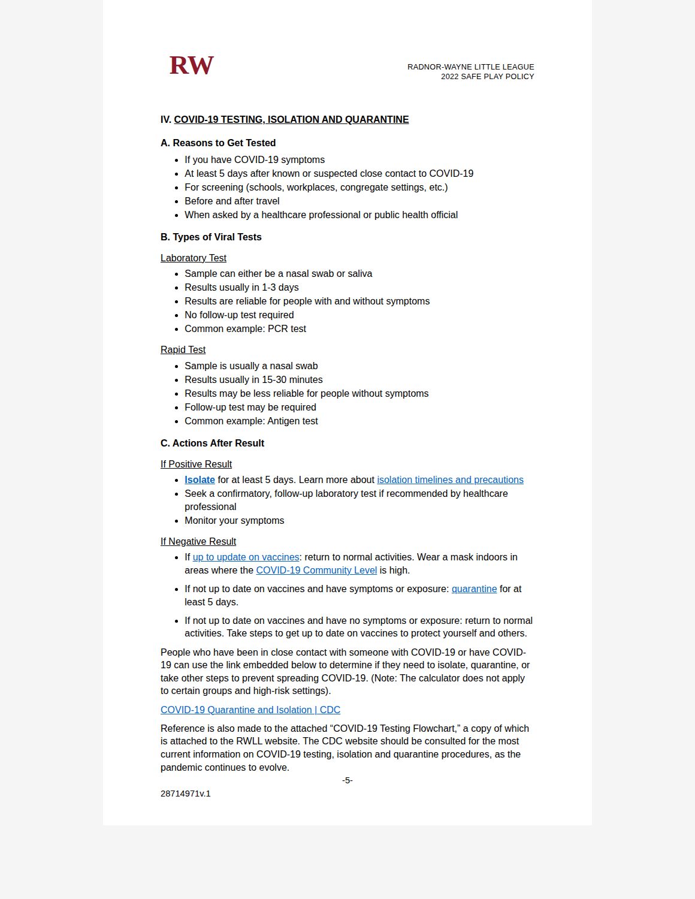RW
Radnor-Wayne Little League
2022 Safe Play Policy
IV. COVID-19 Testing, Isolation and Quarantine
A. Reasons to Get Tested
If you have COVID-19 symptoms
At least 5 days after known or suspected close contact to COVID-19
For screening (schools, workplaces, congregate settings, etc.)
Before and after travel
When asked by a healthcare professional or public health official
B. Types of Viral Tests
Laboratory Test
Sample can either be a nasal swab or saliva
Results usually in 1-3 days
Results are reliable for people with and without symptoms
No follow-up test required
Common example: PCR test
Rapid Test
Sample is usually a nasal swab
Results usually in 15-30 minutes
Results may be less reliable for people without symptoms
Follow-up test may be required
Common example: Antigen test
C. Actions After Result
If Positive Result
Isolate for at least 5 days. Learn more about isolation timelines and precautions
Seek a confirmatory, follow-up laboratory test if recommended by healthcare professional
Monitor your symptoms
If Negative Result
If up to update on vaccines: return to normal activities. Wear a mask indoors in areas where the COVID-19 Community Level is high.
If not up to date on vaccines and have symptoms or exposure: quarantine for at least 5 days.
If not up to date on vaccines and have no symptoms or exposure: return to normal activities. Take steps to get up to date on vaccines to protect yourself and others.
People who have been in close contact with someone with COVID-19 or have COVID-19 can use the link embedded below to determine if they need to isolate, quarantine, or take other steps to prevent spreading COVID-19. (Note: The calculator does not apply to certain groups and high-risk settings).
COVID-19 Quarantine and Isolation | CDC
Reference is also made to the attached “COVID-19 Testing Flowchart,” a copy of which is attached to the RWLL website. The CDC website should be consulted for the most current information on COVID-19 testing, isolation and quarantine procedures, as the pandemic continues to evolve.
-5-
28714971v.1